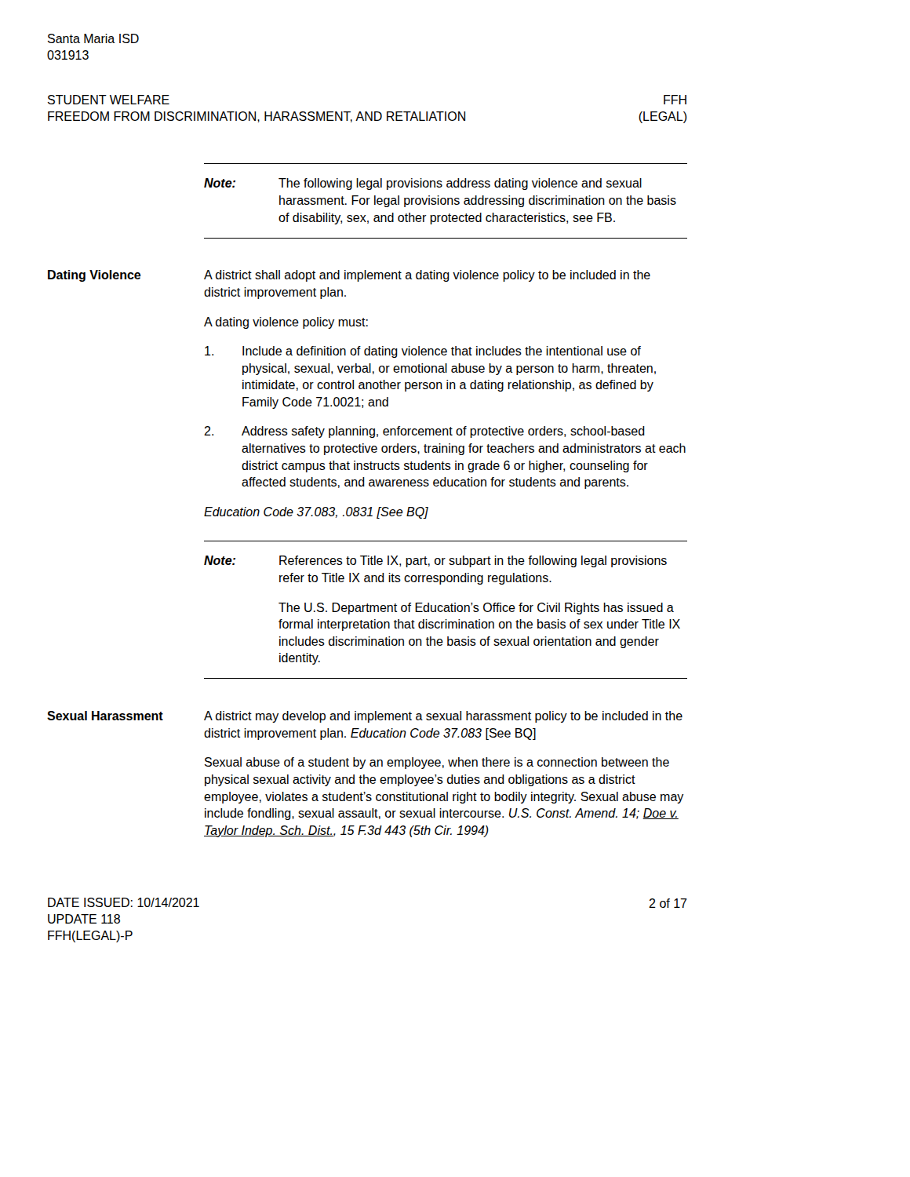Santa Maria ISD
031913
STUDENT WELFARE
FREEDOM FROM DISCRIMINATION, HARASSMENT, AND RETALIATION
FFH
(LEGAL)
Note:
The following legal provisions address dating violence and sexual harassment. For legal provisions addressing discrimination on the basis of disability, sex, and other protected characteristics, see FB.
Dating Violence
A district shall adopt and implement a dating violence policy to be included in the district improvement plan.
A dating violence policy must:
Include a definition of dating violence that includes the intentional use of physical, sexual, verbal, or emotional abuse by a person to harm, threaten, intimidate, or control another person in a dating relationship, as defined by Family Code 71.0021; and
Address safety planning, enforcement of protective orders, school-based alternatives to protective orders, training for teachers and administrators at each district campus that instructs students in grade 6 or higher, counseling for affected students, and awareness education for students and parents.
Education Code 37.083, .0831 [See BQ]
Note:
References to Title IX, part, or subpart in the following legal provisions refer to Title IX and its corresponding regulations.
The U.S. Department of Education’s Office for Civil Rights has issued a formal interpretation that discrimination on the basis of sex under Title IX includes discrimination on the basis of sexual orientation and gender identity.
Sexual Harassment
A district may develop and implement a sexual harassment policy to be included in the district improvement plan. Education Code 37.083 [See BQ]
Sexual abuse of a student by an employee, when there is a connection between the physical sexual activity and the employee’s duties and obligations as a district employee, violates a student’s constitutional right to bodily integrity. Sexual abuse may include fondling, sexual assault, or sexual intercourse. U.S. Const. Amend. 14; Doe v. Taylor Indep. Sch. Dist., 15 F.3d 443 (5th Cir. 1994)
DATE ISSUED: 10/14/2021
UPDATE 118
FFH(LEGAL)-P
2 of 17